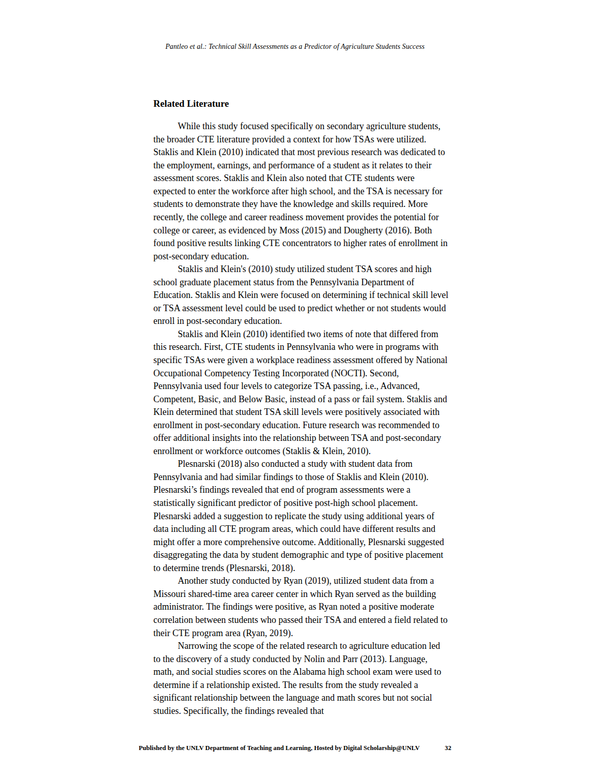Pantleo et al.: Technical Skill Assessments as a Predictor of Agriculture Students Success
Related Literature
While this study focused specifically on secondary agriculture students, the broader CTE literature provided a context for how TSAs were utilized. Staklis and Klein (2010) indicated that most previous research was dedicated to the employment, earnings, and performance of a student as it relates to their assessment scores. Staklis and Klein also noted that CTE students were expected to enter the workforce after high school, and the TSA is necessary for students to demonstrate they have the knowledge and skills required. More recently, the college and career readiness movement provides the potential for college or career, as evidenced by Moss (2015) and Dougherty (2016). Both found positive results linking CTE concentrators to higher rates of enrollment in post-secondary education.
Staklis and Klein's (2010) study utilized student TSA scores and high school graduate placement status from the Pennsylvania Department of Education. Staklis and Klein were focused on determining if technical skill level or TSA assessment level could be used to predict whether or not students would enroll in post-secondary education.
Staklis and Klein (2010) identified two items of note that differed from this research. First, CTE students in Pennsylvania who were in programs with specific TSAs were given a workplace readiness assessment offered by National Occupational Competency Testing Incorporated (NOCTI). Second, Pennsylvania used four levels to categorize TSA passing, i.e., Advanced, Competent, Basic, and Below Basic, instead of a pass or fail system. Staklis and Klein determined that student TSA skill levels were positively associated with enrollment in post-secondary education. Future research was recommended to offer additional insights into the relationship between TSA and post-secondary enrollment or workforce outcomes (Staklis & Klein, 2010).
Plesnarski (2018) also conducted a study with student data from Pennsylvania and had similar findings to those of Staklis and Klein (2010). Plesnarski’s findings revealed that end of program assessments were a statistically significant predictor of positive post-high school placement. Plesnarski added a suggestion to replicate the study using additional years of data including all CTE program areas, which could have different results and might offer a more comprehensive outcome. Additionally, Plesnarski suggested disaggregating the data by student demographic and type of positive placement to determine trends (Plesnarski, 2018).
Another study conducted by Ryan (2019), utilized student data from a Missouri shared-time area career center in which Ryan served as the building administrator. The findings were positive, as Ryan noted a positive moderate correlation between students who passed their TSA and entered a field related to their CTE program area (Ryan, 2019).
Narrowing the scope of the related research to agriculture education led to the discovery of a study conducted by Nolin and Parr (2013). Language, math, and social studies scores on the Alabama high school exam were used to determine if a relationship existed. The results from the study revealed a significant relationship between the language and math scores but not social studies. Specifically, the findings revealed that
Published by the UNLV Department of Teaching and Learning, Hosted by Digital Scholarship@UNLV
32